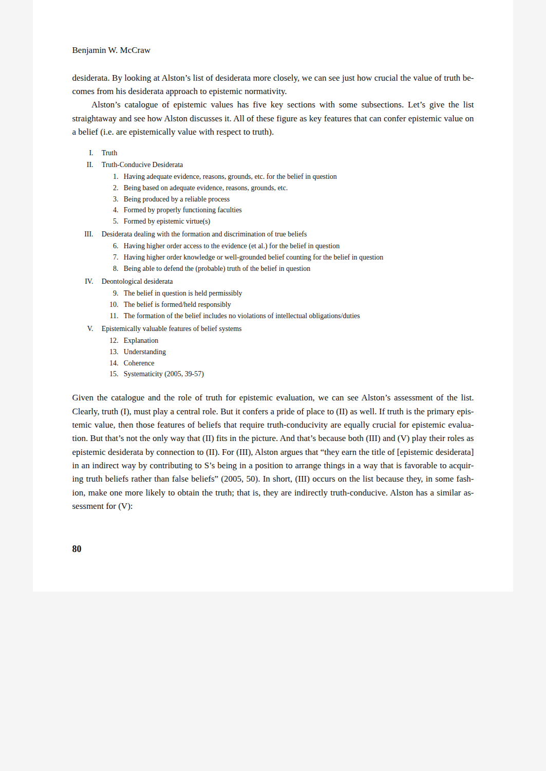Benjamin W. McCraw
desiderata. By looking at Alston’s list of desiderata more closely, we can see just how crucial the value of truth becomes from his desiderata approach to epistemic normativity.
Alston’s catalogue of epistemic values has five key sections with some subsections. Let’s give the list straightaway and see how Alston discusses it. All of these figure as key features that can confer epistemic value on a belief (i.e. are epistemically value with respect to truth).
Truth
Truth-Conducive Desiderata
Having adequate evidence, reasons, grounds, etc. for the belief in question
Being based on adequate evidence, reasons, grounds, etc.
Being produced by a reliable process
Formed by properly functioning faculties
Formed by epistemic virtue(s)
Desiderata dealing with the formation and discrimination of true beliefs
Having higher order access to the evidence (et al.) for the belief in question
Having higher order knowledge or well-grounded belief counting for the belief in question
Being able to defend the (probable) truth of the belief in question
Deontological desiderata
The belief in question is held permissibly
The belief is formed/held responsibly
The formation of the belief includes no violations of intellectual obligations/duties
Epistemically valuable features of belief systems
Explanation
Understanding
Coherence
Systematicity (2005, 39-57)
Given the catalogue and the role of truth for epistemic evaluation, we can see Alston’s assessment of the list. Clearly, truth (I), must play a central role. But it confers a pride of place to (II) as well. If truth is the primary epistemic value, then those features of beliefs that require truth-conducivity are equally crucial for epistemic evaluation. But that’s not the only way that (II) fits in the picture. And that’s because both (III) and (V) play their roles as epistemic desiderata by connection to (II). For (III), Alston argues that “they earn the title of [epistemic desiderata] in an indirect way by contributing to S’s being in a position to arrange things in a way that is favorable to acquiring truth beliefs rather than false beliefs” (2005, 50). In short, (III) occurs on the list because they, in some fashion, make one more likely to obtain the truth; that is, they are indirectly truth-conducive. Alston has a similar assessment for (V):
80